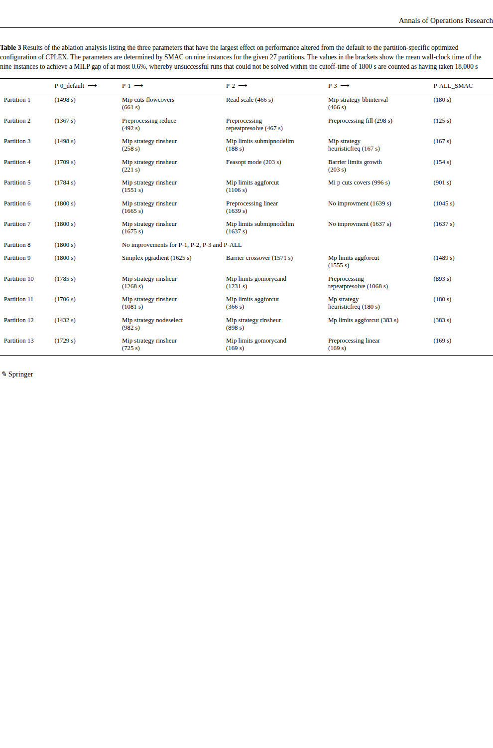Annals of Operations Research
Table 3 Results of the ablation analysis listing the three parameters that have the largest effect on performance altered from the default to the partition-specific optimized configuration of CPLEX. The parameters are determined by SMAC on nine instances for the given 27 partitions. The values in the brackets show the mean wall-clock time of the nine instances to achieve a MILP gap of at most 0.6%, whereby unsuccessful runs that could not be solved within the cutoff-time of 1800 s are counted as having taken 18,000 s
| | P-0_default ⟶ | P-1 ⟶ | P-2 ⟶ | P-3 ⟶ | P-ALL_SMAC |
| --- | --- | --- | --- | --- | --- |
| Partition 1 | (1498 s) | Mip cuts flowcovers (661 s) | Read scale (466 s) | Mip strategy bbinterval (466 s) | (180 s) |
| Partition 2 | (1367 s) | Preprocessing reduce (492 s) | Preprocessing repeatpresolve (467 s) | Preprocessing fill (298 s) | (125 s) |
| Partition 3 | (1498 s) | Mip strategy rinsheur (258 s) | Mip limits submipnodelim (188 s) | Mip strategy heuristicfreq (167 s) | (167 s) |
| Partition 4 | (1709 s) | Mip strategy rinsheur (221 s) | Feasopt mode (203 s) | Barrier limits growth (203 s) | (154 s) |
| Partition 5 | (1784 s) | Mip strategy rinsheur (1551 s) | Mip limits aggforcut (1106 s) | Mi p cuts covers (996 s) | (901 s) |
| Partition 6 | (1800 s) | Mip strategy rinsheur (1665 s) | Preprocessing linear (1639 s) | No improvment (1639 s) | (1045 s) |
| Partition 7 | (1800 s) | Mip strategy rinsheur (1675 s) | Mip limits submipnodelim (1637 s) | No improvment (1637 s) | (1637 s) |
| Partition 8 | (1800 s) | No improvements for P-1, P-2, P-3 and P-ALL | |
| Partition 9 | (1800 s) | Simplex pgradient (1625 s) | Barrier crossover (1571 s) | Mp limits aggforcut (1555 s) | (1489 s) |
| Partition 10 | (1785 s) | Mip strategy rinsheur (1268 s) | Mip limits gomorycand (1231 s) | Preprocessing repeatpresolve (1068 s) | (893 s) |
| Partition 11 | (1706 s) | Mip strategy rinsheur (1081 s) | Mip limits aggforcut (366 s) | Mp strategy heuristicfreq (180 s) | (180 s) |
| Partition 12 | (1432 s) | Mip strategy nodeselect (982 s) | Mip strategy rinsheur (898 s) | Mp limits aggforcut (383 s) | (383 s) |
| Partition 13 | (1729 s) | Mip strategy rinsheur (725 s) | Mip limits gomorycand (169 s) | Preprocessing linear (169 s) | (169 s) |
 ✎ Springer